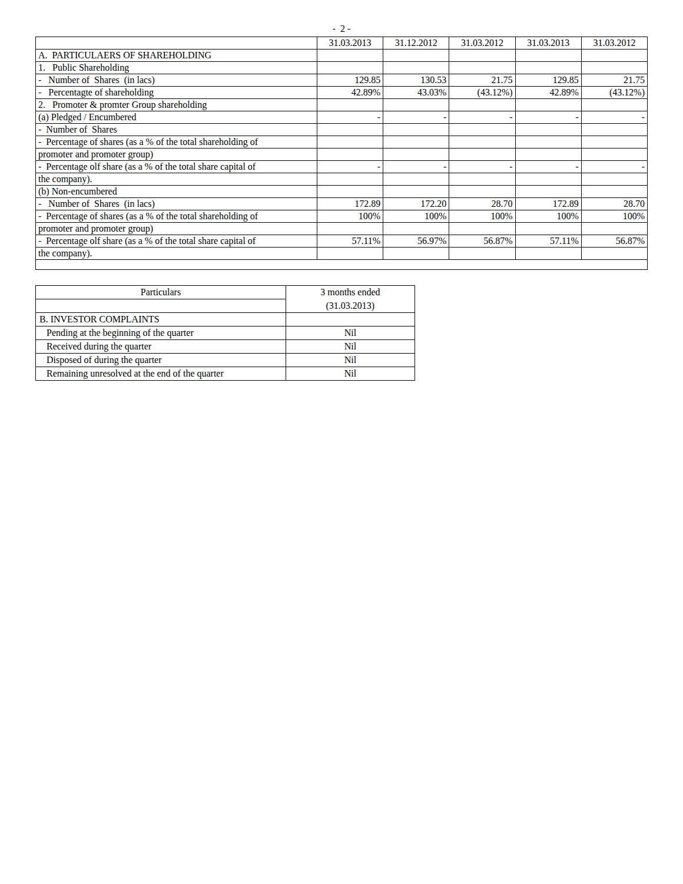- 2 -
| | 31.03.2013 | 31.12.2012 | 31.03.2012 | 31.03.2013 | 31.03.2012 |
| --- | --- | --- | --- | --- | --- |
| A. PARTICULAERS OF SHAREHOLDING | | | | | |
| 1. Public Shareholding | | | | | |
| - Number of Shares (in lacs) | 129.85 | 130.53 | 21.75 | 129.85 | 21.75 |
| - Percentagte of shareholding | 42.89% | 43.03% | (43.12%) | 42.89% | (43.12%) |
| 2. Promoter & promter Group shareholding | | | | | |
| (a) Pledged / Encumbered | - | - | - | - | - |
| - Number of Shares | | | | | |
| - Percentage of shares (as a % of the total shareholding of | | | | | |
| promoter and promoter group) | | | | | |
| - Percentage olf share (as a % of the total share capital of | - | - | - | - | - |
| the company). | | | | | |
| (b) Non-encumbered | | | | | |
| - Number of Shares (in lacs) | 172.89 | 172.20 | 28.70 | 172.89 | 28.70 |
| - Percentage of shares (as a % of the total shareholding of | 100% | 100% | 100% | 100% | 100% |
| promoter and promoter group) | | | | | |
| - Percentage olf share (as a % of the total share capital of | 57.11% | 56.97% | 56.87% | 57.11% | 56.87% |
| the company). | | | | | |
| Particulars | 3 months ended |
| | (31.03.2013) |
| B. INVESTOR COMPLAINTS | |
| Pending at the beginning of the quarter | Nil |
| Received during the quarter | Nil |
| Disposed of during the quarter | Nil |
| Remaining unresolved at the end of the quarter | Nil |